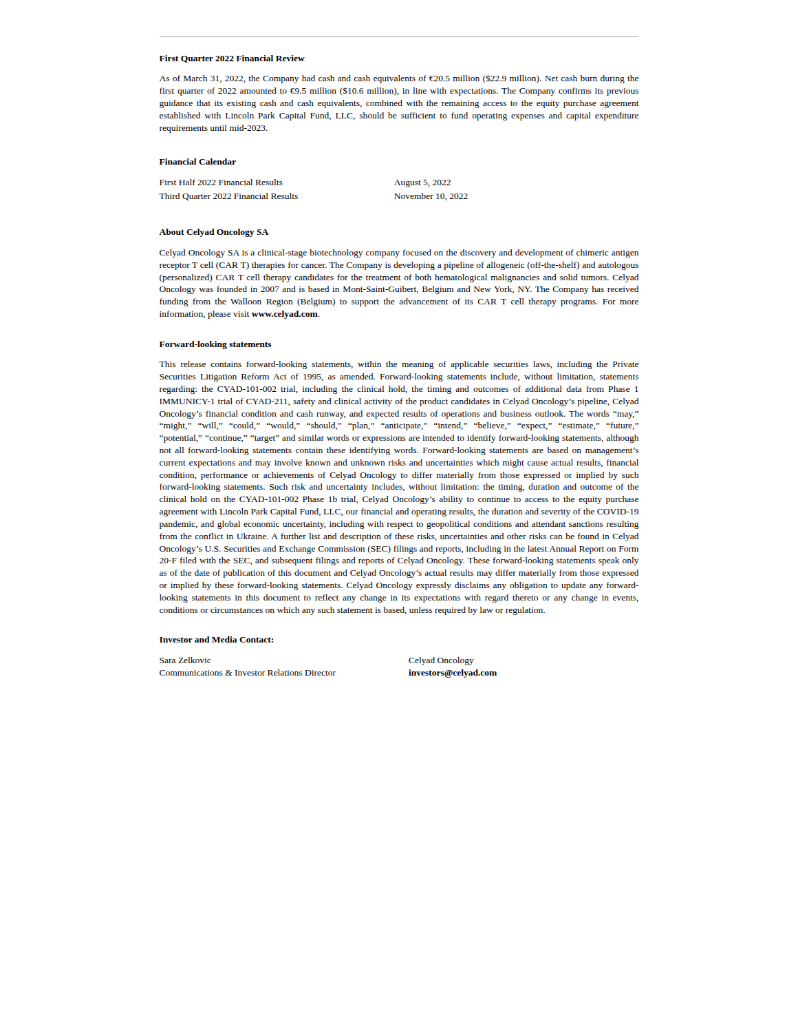First Quarter 2022 Financial Review
As of March 31, 2022, the Company had cash and cash equivalents of €20.5 million ($22.9 million). Net cash burn during the first quarter of 2022 amounted to €9.5 million ($10.6 million), in line with expectations. The Company confirms its previous guidance that its existing cash and cash equivalents, combined with the remaining access to the equity purchase agreement established with Lincoln Park Capital Fund, LLC, should be sufficient to fund operating expenses and capital expenditure requirements until mid-2023.
Financial Calendar
| First Half 2022 Financial Results | August 5, 2022 |
| Third Quarter 2022 Financial Results | November 10, 2022 |
About Celyad Oncology SA
Celyad Oncology SA is a clinical-stage biotechnology company focused on the discovery and development of chimeric antigen receptor T cell (CAR T) therapies for cancer. The Company is developing a pipeline of allogeneic (off-the-shelf) and autologous (personalized) CAR T cell therapy candidates for the treatment of both hematological malignancies and solid tumors. Celyad Oncology was founded in 2007 and is based in Mont-Saint-Guibert, Belgium and New York, NY. The Company has received funding from the Walloon Region (Belgium) to support the advancement of its CAR T cell therapy programs. For more information, please visit www.celyad.com.
Forward-looking statements
This release contains forward-looking statements, within the meaning of applicable securities laws, including the Private Securities Litigation Reform Act of 1995, as amended. Forward-looking statements include, without limitation, statements regarding: the CYAD-101-002 trial, including the clinical hold, the timing and outcomes of additional data from Phase 1 IMMUNICY-1 trial of CYAD-211, safety and clinical activity of the product candidates in Celyad Oncology’s pipeline, Celyad Oncology’s financial condition and cash runway, and expected results of operations and business outlook. The words “may,” “might,” “will,” “could,” “would,” “should,” “plan,” “anticipate,” “intend,” “believe,” “expect,” “estimate,” “future,” “potential,” “continue,” “target” and similar words or expressions are intended to identify forward-looking statements, although not all forward-looking statements contain these identifying words. Forward-looking statements are based on management’s current expectations and may involve known and unknown risks and uncertainties which might cause actual results, financial condition, performance or achievements of Celyad Oncology to differ materially from those expressed or implied by such forward-looking statements. Such risk and uncertainty includes, without limitation: the timing, duration and outcome of the clinical hold on the CYAD-101-002 Phase 1b trial, Celyad Oncology’s ability to continue to access to the equity purchase agreement with Lincoln Park Capital Fund, LLC, our financial and operating results, the duration and severity of the COVID-19 pandemic, and global economic uncertainty, including with respect to geopolitical conditions and attendant sanctions resulting from the conflict in Ukraine. A further list and description of these risks, uncertainties and other risks can be found in Celyad Oncology’s U.S. Securities and Exchange Commission (SEC) filings and reports, including in the latest Annual Report on Form 20-F filed with the SEC, and subsequent filings and reports of Celyad Oncology. These forward-looking statements speak only as of the date of publication of this document and Celyad Oncology’s actual results may differ materially from those expressed or implied by these forward-looking statements. Celyad Oncology expressly disclaims any obligation to update any forward-looking statements in this document to reflect any change in its expectations with regard thereto or any change in events, conditions or circumstances on which any such statement is based, unless required by law or regulation.
Investor and Media Contact:
| Sara Zelkovic | Celyad Oncology |
| Communications & Investor Relations Director | investors@celyad.com |